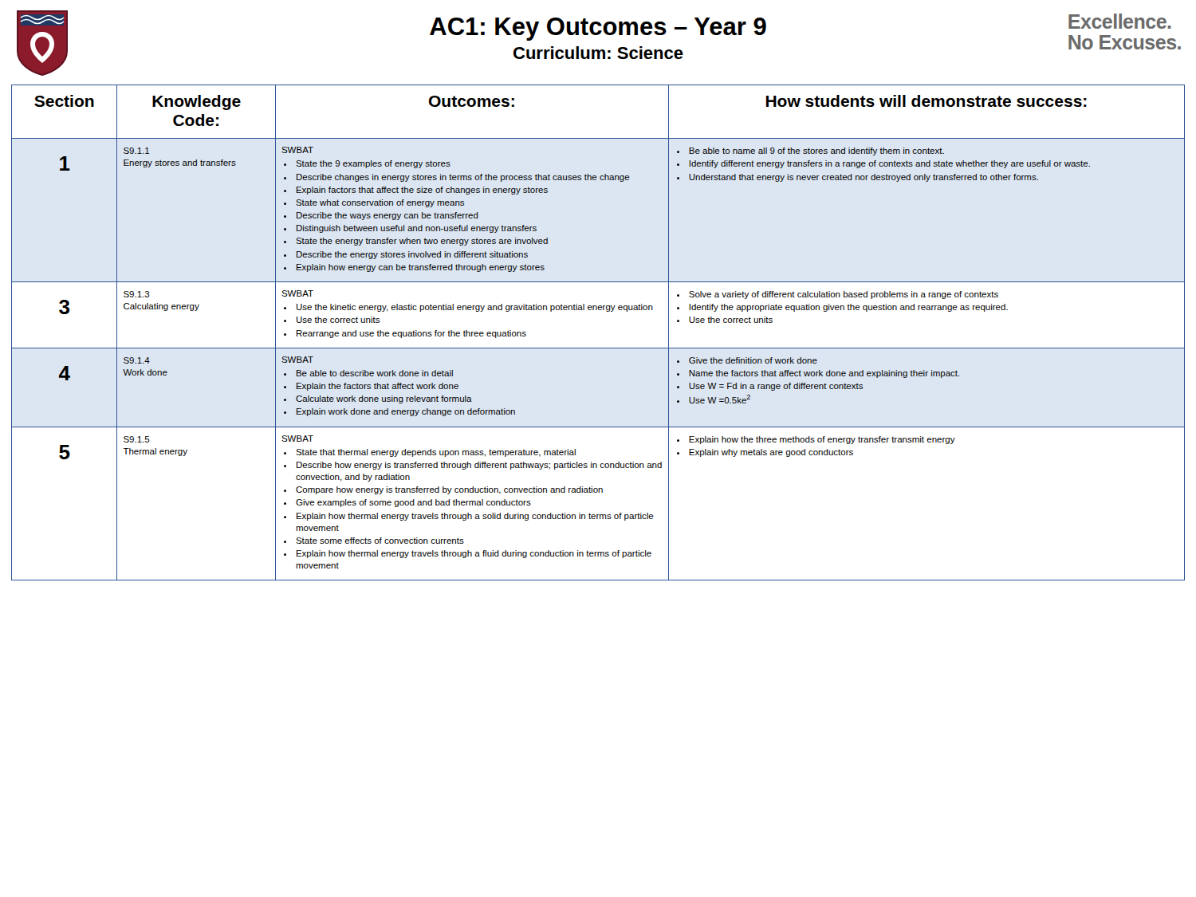AC1: Key Outcomes – Year 9
Curriculum: Science
Excellence.
No Excuses.
| Section | Knowledge Code: | Outcomes: | How students will demonstrate success: |
| --- | --- | --- | --- |
| 1 | S9.1.1 Energy stores and transfers | SWBAT State the 9 examples of energy stores Describe changes in energy stores in terms of the process that causes the change Explain factors that affect the size of changes in energy stores State what conservation of energy means Describe the ways energy can be transferred Distinguish between useful and non-useful energy transfers State the energy transfer when two energy stores are involved Describe the energy stores involved in different situations Explain how energy can be transferred through energy stores | Be able to name all 9 of the stores and identify them in context. Identify different energy transfers in a range of contexts and state whether they are useful or waste. Understand that energy is never created nor destroyed only transferred to other forms. |
| 3 | S9.1.3 Calculating energy | SWBAT Use the kinetic energy, elastic potential energy and gravitation potential energy equation Use the correct units Rearrange and use the equations for the three equations | Solve a variety of different calculation based problems in a range of contexts Identify the appropriate equation given the question and rearrange as required. Use the correct units |
| 4 | S9.1.4 Work done | SWBAT Be able to describe work done in detail Explain the factors that affect work done Calculate work done using relevant formula Explain work done and energy change on deformation | Give the definition of work done Name the factors that affect work done and explaining their impact. Use W = Fd in a range of different contexts Use W =0.5ke 2 |
| 5 | S9.1.5 Thermal energy | SWBAT State that thermal energy depends upon mass, temperature, material Describe how energy is transferred through different pathways; particles in conduction and convection, and by radiation Compare how energy is transferred by conduction, convection and radiation Give examples of some good and bad thermal conductors Explain how thermal energy travels through a solid during conduction in terms of particle movement State some effects of convection currents Explain how thermal energy travels through a fluid during conduction in terms of particle movement | Explain how the three methods of energy transfer transmit energy Explain why metals are good conductors |